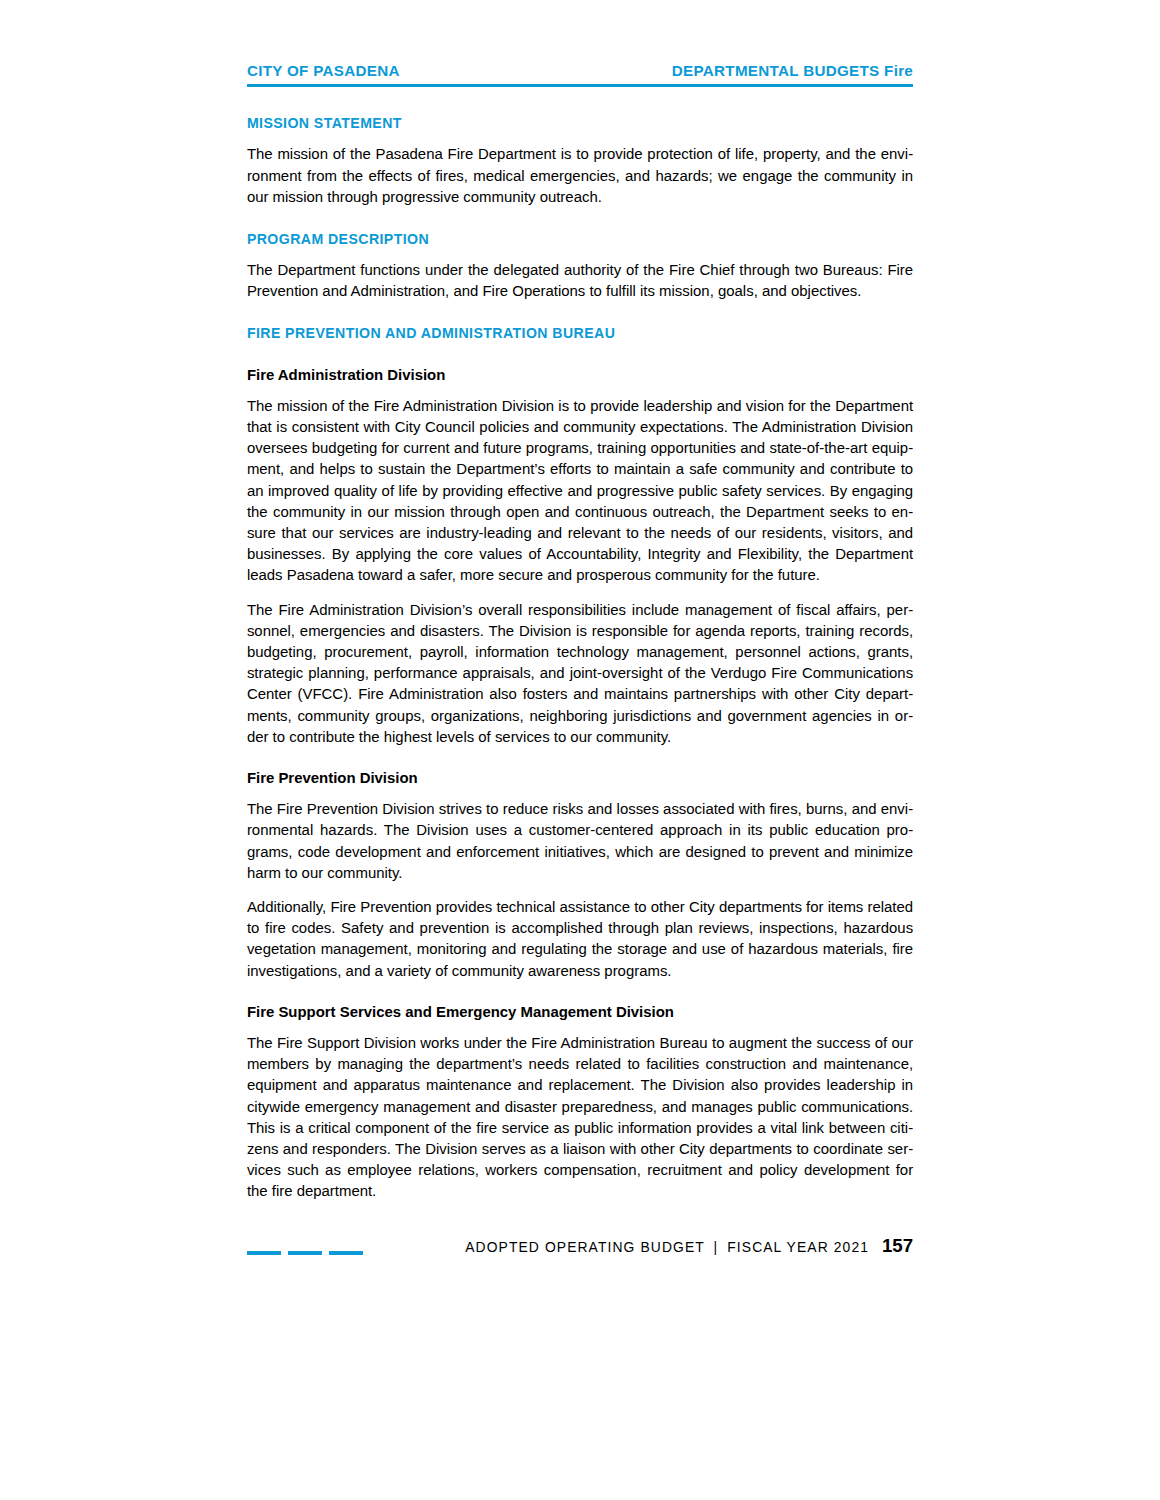City of Pasadena
Departmental Budgets Fire
Mission Statement
The mission of the Pasadena Fire Department is to provide protection of life, property, and the environment from the effects of fires, medical emergencies, and hazards; we engage the community in our mission through progressive community outreach.
Program Description
The Department functions under the delegated authority of the Fire Chief through two Bureaus: Fire Prevention and Administration, and Fire Operations to fulfill its mission, goals, and objectives.
Fire Prevention and Administration Bureau
Fire Administration Division
The mission of the Fire Administration Division is to provide leadership and vision for the Department that is consistent with City Council policies and community expectations. The Administration Division oversees budgeting for current and future programs, training opportunities and state-of-the-art equipment, and helps to sustain the Department’s efforts to maintain a safe community and contribute to an improved quality of life by providing effective and progressive public safety services. By engaging the community in our mission through open and continuous outreach, the Department seeks to ensure that our services are industry-leading and relevant to the needs of our residents, visitors, and businesses. By applying the core values of Accountability, Integrity and Flexibility, the Department leads Pasadena toward a safer, more secure and prosperous community for the future.
The Fire Administration Division’s overall responsibilities include management of fiscal affairs, personnel, emergencies and disasters. The Division is responsible for agenda reports, training records, budgeting, procurement, payroll, information technology management, personnel actions, grants, strategic planning, performance appraisals, and joint-oversight of the Verdugo Fire Communications Center (VFCC). Fire Administration also fosters and maintains partnerships with other City departments, community groups, organizations, neighboring jurisdictions and government agencies in order to contribute the highest levels of services to our community.
Fire Prevention Division
The Fire Prevention Division strives to reduce risks and losses associated with fires, burns, and environmental hazards. The Division uses a customer-centered approach in its public education programs, code development and enforcement initiatives, which are designed to prevent and minimize harm to our community.
Additionally, Fire Prevention provides technical assistance to other City departments for items related to fire codes. Safety and prevention is accomplished through plan reviews, inspections, hazardous vegetation management, monitoring and regulating the storage and use of hazardous materials, fire investigations, and a variety of community awareness programs.
Fire Support Services and Emergency Management Division
The Fire Support Division works under the Fire Administration Bureau to augment the success of our members by managing the department’s needs related to facilities construction and maintenance, equipment and apparatus maintenance and replacement. The Division also provides leadership in citywide emergency management and disaster preparedness, and manages public communications. This is a critical component of the fire service as public information provides a vital link between citizens and responders. The Division serves as a liaison with other City departments to coordinate services such as employee relations, workers compensation, recruitment and policy development for the fire department.
Adopted Operating Budget | Fiscal Year 2021 157